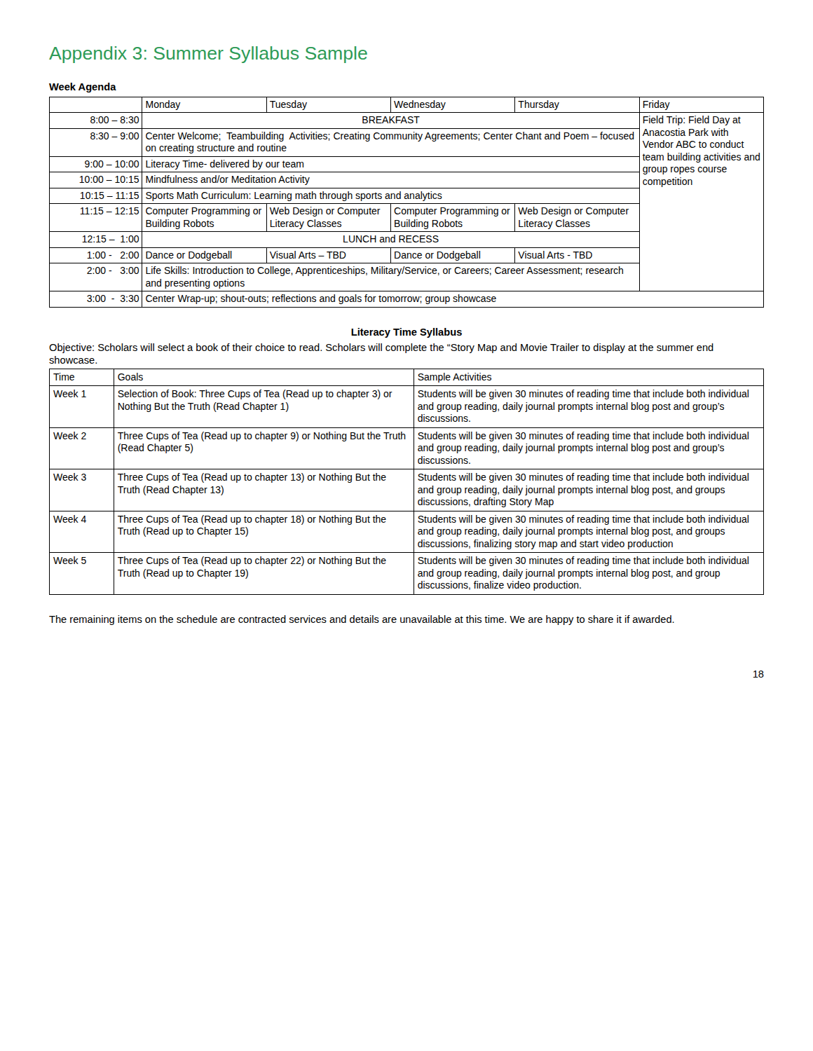Appendix 3: Summer Syllabus Sample
Week Agenda
| | Monday | Tuesday | Wednesday | Thursday | Friday |
| 8:00 – 8:30 | BREAKFAST | Field Trip: Field Day at Anacostia Park with Vendor ABC to conduct team building activities and group ropes course competition |
| 8:30 – 9:00 | Center Welcome; Teambuilding Activities; Creating Community Agreements; Center Chant and Poem – focused on creating structure and routine |
| 9:00 – 10:00 | Literacy Time- delivered by our team |
| 10:00 – 10:15 | Mindfulness and/or Meditation Activity |
| 10:15 – 11:15 | Sports Math Curriculum: Learning math through sports and analytics |
| 11:15 – 12:15 | Computer Programming or Building Robots | Web Design or Computer Literacy Classes | Computer Programming or Building Robots | Web Design or Computer Literacy Classes |
| 12:15 – 1:00 | LUNCH and RECESS |
| 1:00 - 2:00 | Dance or Dodgeball | Visual Arts – TBD | Dance or Dodgeball | Visual Arts - TBD |
| 2:00 - 3:00 | Life Skills: Introduction to College, Apprenticeships, Military/Service, or Careers; Career Assessment; research and presenting options |
| 3:00 - 3:30 | Center Wrap-up; shout-outs; reflections and goals for tomorrow; group showcase |
Literacy Time Syllabus
Objective: Scholars will select a book of their choice to read. Scholars will complete the “Story Map and Movie Trailer to display at the summer end showcase.
| Time | Goals | Sample Activities |
| Week 1 | Selection of Book: Three Cups of Tea (Read up to chapter 3) or Nothing But the Truth (Read Chapter 1) | Students will be given 30 minutes of reading time that include both individual and group reading, daily journal prompts internal blog post and group’s discussions. |
| Week 2 | Three Cups of Tea (Read up to chapter 9) or Nothing But the Truth (Read Chapter 5) | Students will be given 30 minutes of reading time that include both individual and group reading, daily journal prompts internal blog post and group’s discussions. |
| Week 3 | Three Cups of Tea (Read up to chapter 13) or Nothing But the Truth (Read Chapter 13) | Students will be given 30 minutes of reading time that include both individual and group reading, daily journal prompts internal blog post, and groups discussions, drafting Story Map |
| Week 4 | Three Cups of Tea (Read up to chapter 18) or Nothing But the Truth (Read up to Chapter 15) | Students will be given 30 minutes of reading time that include both individual and group reading, daily journal prompts internal blog post, and groups discussions, finalizing story map and start video production |
| Week 5 | Three Cups of Tea (Read up to chapter 22) or Nothing But the Truth (Read up to Chapter 19) | Students will be given 30 minutes of reading time that include both individual and group reading, daily journal prompts internal blog post, and group discussions, finalize video production. |
The remaining items on the schedule are contracted services and details are unavailable at this time. We are happy to share it if awarded.
18